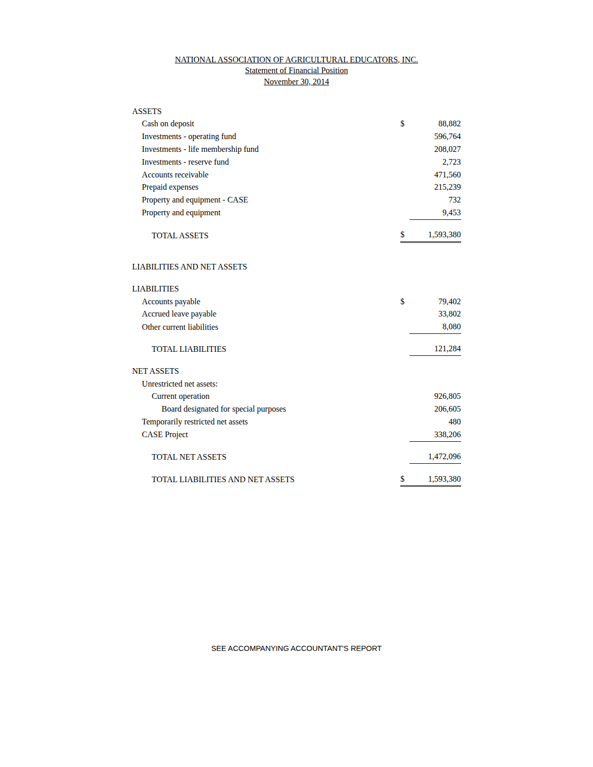NATIONAL ASSOCIATION OF AGRICULTURAL EDUCATORS, INC.
Statement of Financial Position
November 30, 2014
| ASSETS | | |
| Cash on deposit | $ | 88,882 |
| Investments - operating fund | | 596,764 |
| Investments - life membership fund | | 208,027 |
| Investments - reserve fund | | 2,723 |
| Accounts receivable | | 471,560 |
| Prepaid expenses | | 215,239 |
| Property and equipment - CASE | | 732 |
| Property and equipment | | 9,453 |
| TOTAL ASSETS | $ | 1,593,380 |
| LIABILITIES AND NET ASSETS | | |
| LIABILITIES | | |
| Accounts payable | $ | 79,402 |
| Accrued leave payable | | 33,802 |
| Other current liabilities | | 8,080 |
| TOTAL LIABILITIES | | 121,284 |
| NET ASSETS | | |
| Unrestricted net assets: | | |
| Current operation | | 926,805 |
| Board designated for special purposes | | 206,605 |
| Temporarily restricted net assets | | 480 |
| CASE Project | | 338,206 |
| TOTAL NET ASSETS | | 1,472,096 |
| TOTAL LIABILITIES AND NET ASSETS | $ | 1,593,380 |
SEE ACCOMPANYING ACCOUNTANT'S REPORT